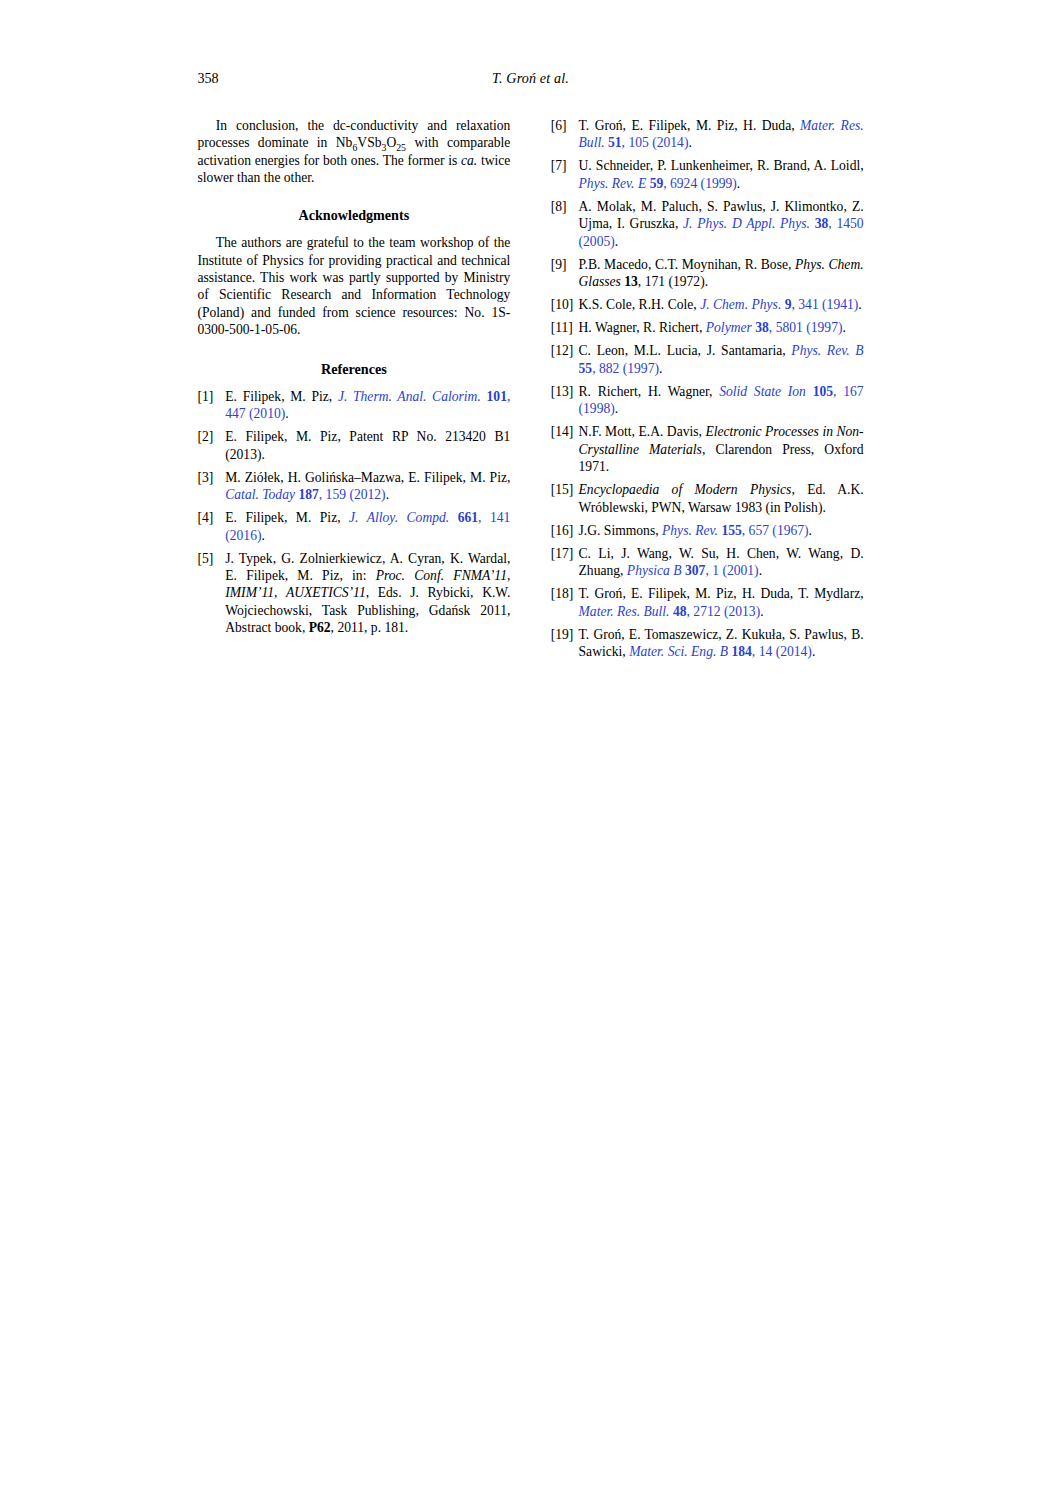358
T. Groń et al.
In conclusion, the dc-conductivity and relaxation processes dominate in Nb6VSb3O25 with comparable activation energies for both ones. The former is ca. twice slower than the other.
Acknowledgments
The authors are grateful to the team workshop of the Institute of Physics for providing practical and technical assistance. This work was partly supported by Ministry of Scientific Research and Information Technology (Poland) and funded from science resources: No. 1S-0300-500-1-05-06.
References
E. Filipek, M. Piz, J. Therm. Anal. Calorim. 101, 447 (2010).
E. Filipek, M. Piz, Patent RP No. 213420 B1 (2013).
M. Ziółek, H. Golińska–Mazwa, E. Filipek, M. Piz, Catal. Today 187, 159 (2012).
E. Filipek, M. Piz, J. Alloy. Compd. 661, 141 (2016).
J. Typek, G. Zolnierkiewicz, A. Cyran, K. Wardal, E. Filipek, M. Piz, in: Proc. Conf. FNMA’11, IMIM’11, AUXETICS’11, Eds. J. Rybicki, K.W. Wojciechowski, Task Publishing, Gdańsk 2011, Abstract book, P62, 2011, p. 181.
T. Groń, E. Filipek, M. Piz, H. Duda, Mater. Res. Bull. 51, 105 (2014).
U. Schneider, P. Lunkenheimer, R. Brand, A. Loidl, Phys. Rev. E 59, 6924 (1999).
A. Molak, M. Paluch, S. Pawlus, J. Klimontko, Z. Ujma, I. Gruszka, J. Phys. D Appl. Phys. 38, 1450 (2005).
P.B. Macedo, C.T. Moynihan, R. Bose, Phys. Chem. Glasses 13, 171 (1972).
K.S. Cole, R.H. Cole, J. Chem. Phys. 9, 341 (1941).
H. Wagner, R. Richert, Polymer 38, 5801 (1997).
C. Leon, M.L. Lucia, J. Santamaria, Phys. Rev. B 55, 882 (1997).
R. Richert, H. Wagner, Solid State Ion 105, 167 (1998).
N.F. Mott, E.A. Davis, Electronic Processes in Non-Crystalline Materials, Clarendon Press, Oxford 1971.
Encyclopaedia of Modern Physics, Ed. A.K. Wróblewski, PWN, Warsaw 1983 (in Polish).
J.G. Simmons, Phys. Rev. 155, 657 (1967).
C. Li, J. Wang, W. Su, H. Chen, W. Wang, D. Zhuang, Physica B 307, 1 (2001).
T. Groń, E. Filipek, M. Piz, H. Duda, T. Mydlarz, Mater. Res. Bull. 48, 2712 (2013).
T. Groń, E. Tomaszewicz, Z. Kukuła, S. Pawlus, B. Sawicki, Mater. Sci. Eng. B 184, 14 (2014).